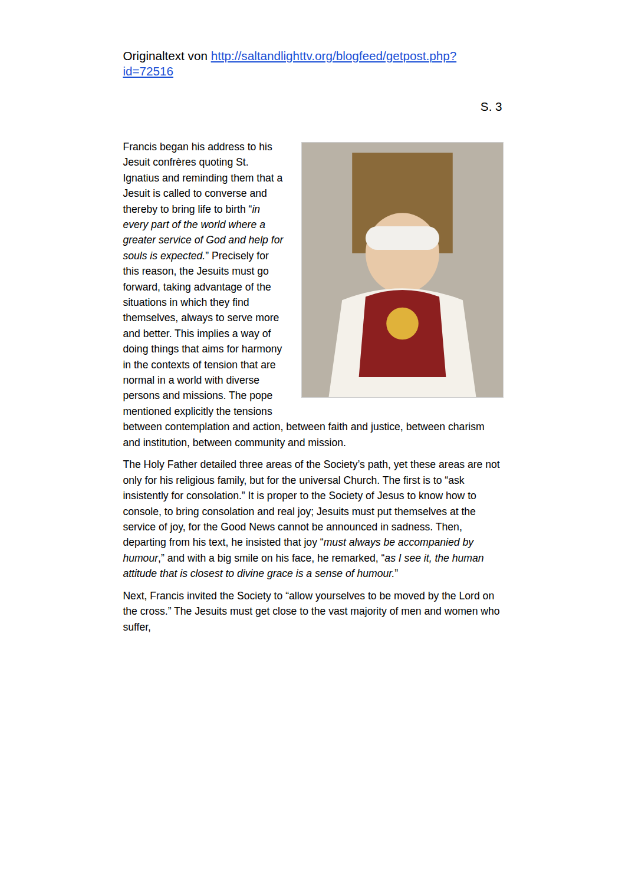Originaltext von http://saltandlighttv.org/blogfeed/getpost.php?id=72516
S. 3
Francis began his address to his Jesuit confrères quoting St. Ignatius and reminding them that a Jesuit is called to converse and thereby to bring life to birth “in every part of the world where a greater service of God and help for souls is expected.” Precisely for this reason, the Jesuits must go forward, taking advantage of the situations in which they find themselves, always to serve more and better. This implies a way of doing things that aims for harmony in the contexts of tension that are normal in a world with diverse persons and missions. The pope mentioned explicitly the tensions between contemplation and action, between faith and justice, between charism and institution, between community and mission.
The Holy Father detailed three areas of the Society’s path, yet these areas are not only for his religious family, but for the universal Church. The first is to “ask insistently for consolation.” It is proper to the Society of Jesus to know how to console, to bring consolation and real joy; Jesuits must put themselves at the service of joy, for the Good News cannot be announced in sadness. Then, departing from his text, he insisted that joy “must always be accompanied by humour,” and with a big smile on his face, he remarked, “as I see it, the human attitude that is closest to divine grace is a sense of humour.”
Next, Francis invited the Society to “allow yourselves to be moved by the Lord on the cross.” The Jesuits must get close to the vast majority of men and women who suffer,